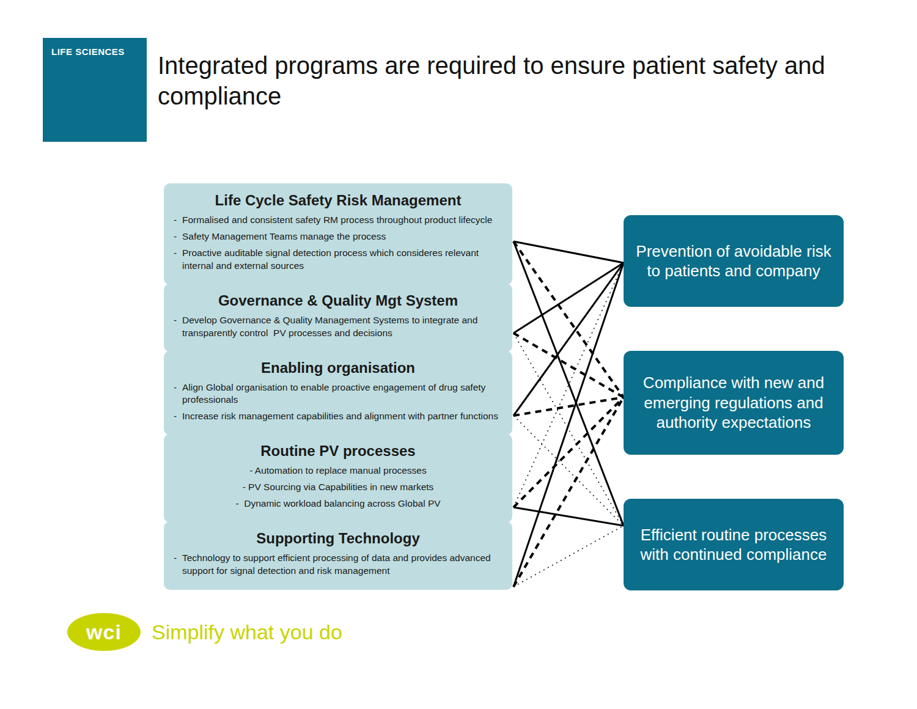LIFE SCIENCES
Integrated programs are required to ensure patient safety and compliance
Life Cycle Safety Risk Management
Formalised and consistent safety RM process throughout product lifecycle
Safety Management Teams manage the process
Proactive auditable signal detection process which consideres relevant internal and external sources
Governance & Quality Mgt System
Develop Governance & Quality Management Systems to integrate and transparently control PV processes and decisions
Enabling organisation
Align Global organisation to enable proactive engagement of drug safety professionals
Increase risk management capabilities and alignment with partner functions
Routine PV processes
Automation to replace manual processes
PV Sourcing via Capabilities in new markets
Dynamic workload balancing across Global PV
Supporting Technology
Technology to support efficient processing of data and provides advanced support for signal detection and risk management
Prevention of avoidable risk to patients and company
Compliance with new and emerging regulations and authority expectations
Efficient routine processes with continued compliance
wci
Simplify what you do